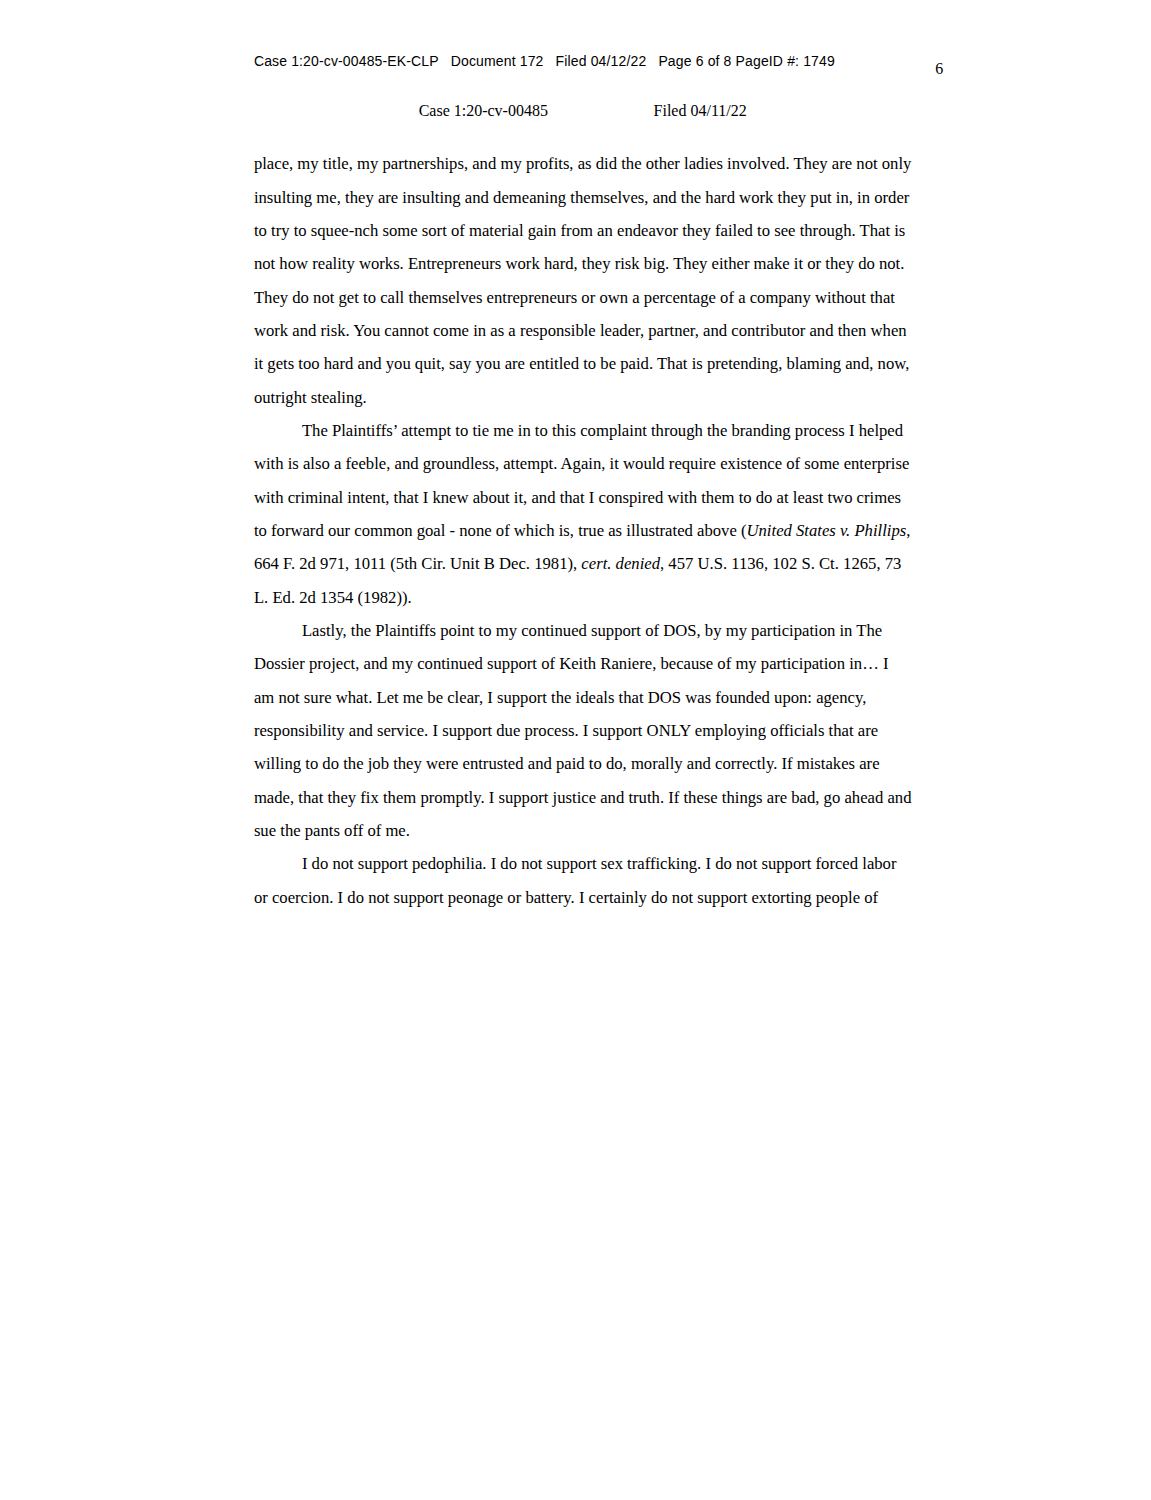Case 1:20-cv-00485-EK-CLP Document 172 Filed 04/12/22 Page 6 of 8 PageID #: 1749
6
Case 1:20-cv-00485 Filed 04/11/22
place, my title, my partnerships, and my profits, as did the other ladies involved. They are not only insulting me, they are insulting and demeaning themselves, and the hard work they put in, in order to try to squee-nch some sort of material gain from an endeavor they failed to see through. That is not how reality works. Entrepreneurs work hard, they risk big. They either make it or they do not. They do not get to call themselves entrepreneurs or own a percentage of a company without that work and risk. You cannot come in as a responsible leader, partner, and contributor and then when it gets too hard and you quit, say you are entitled to be paid. That is pretending, blaming and, now, outright stealing.
The Plaintiffs’ attempt to tie me in to this complaint through the branding process I helped with is also a feeble, and groundless, attempt. Again, it would require existence of some enterprise with criminal intent, that I knew about it, and that I conspired with them to do at least two crimes to forward our common goal - none of which is, true as illustrated above (United States v. Phillips, 664 F. 2d 971, 1011 (5th Cir. Unit B Dec. 1981), cert. denied, 457 U.S. 1136, 102 S. Ct. 1265, 73 L. Ed. 2d 1354 (1982)).
Lastly, the Plaintiffs point to my continued support of DOS, by my participation in The Dossier project, and my continued support of Keith Raniere, because of my participation in… I am not sure what. Let me be clear, I support the ideals that DOS was founded upon: agency, responsibility and service. I support due process. I support ONLY employing officials that are willing to do the job they were entrusted and paid to do, morally and correctly. If mistakes are made, that they fix them promptly. I support justice and truth. If these things are bad, go ahead and sue the pants off of me.
I do not support pedophilia. I do not support sex trafficking. I do not support forced labor or coercion. I do not support peonage or battery. I certainly do not support extorting people of